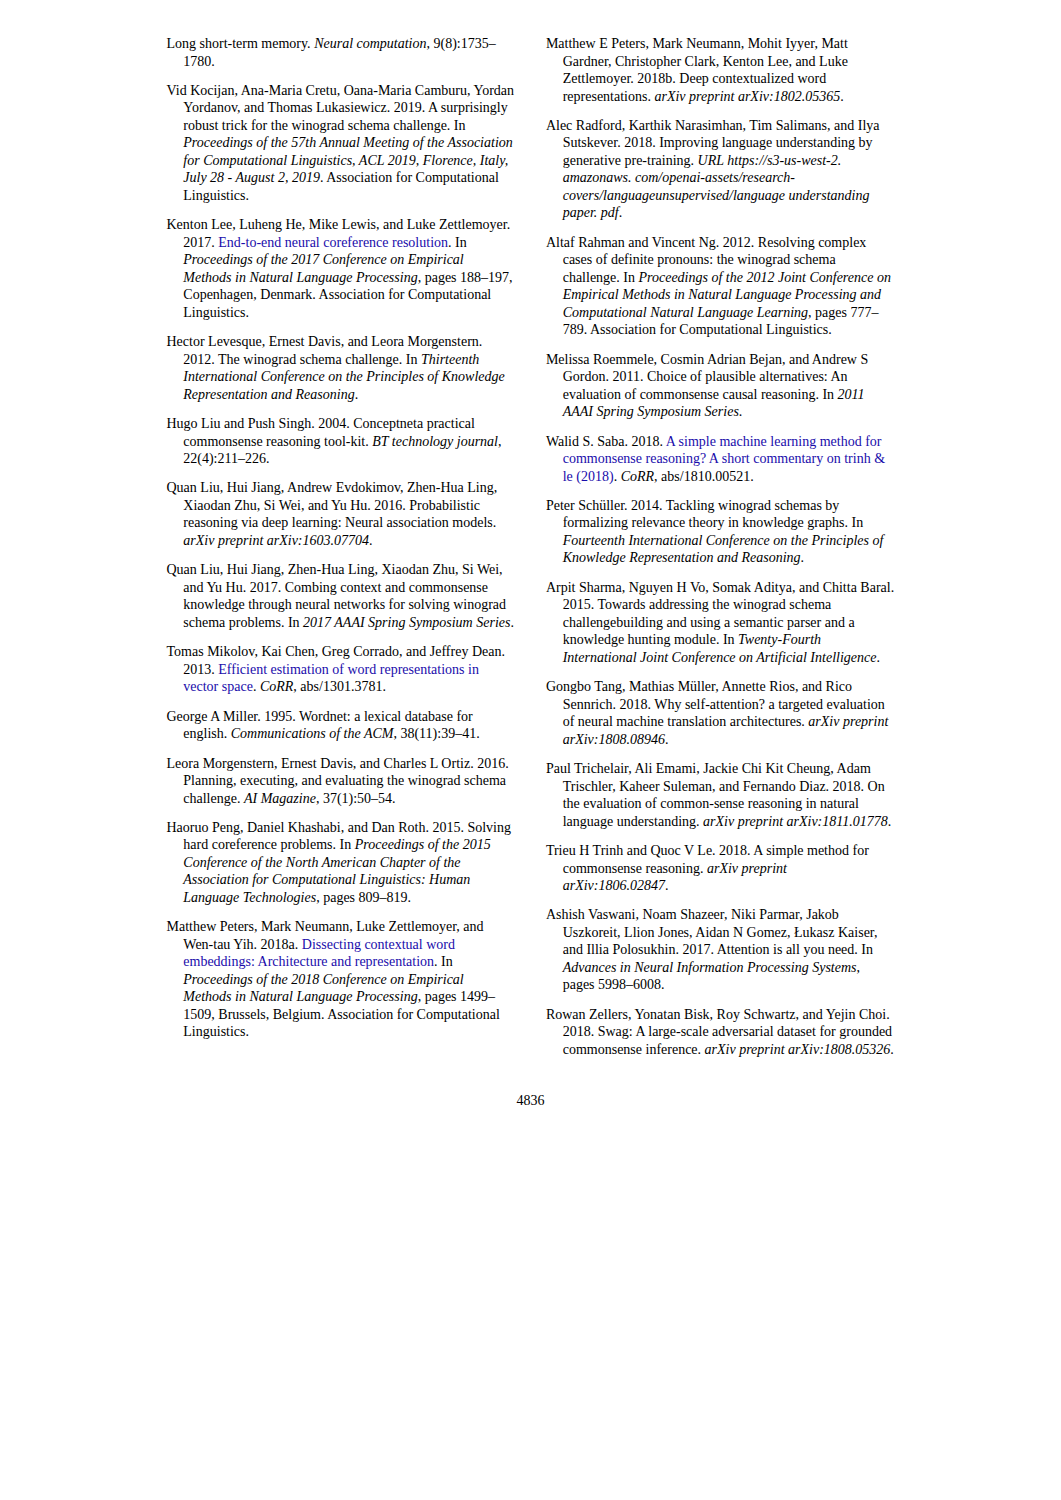Long short-term memory. Neural computation, 9(8):1735–1780.
Vid Kocijan, Ana-Maria Cretu, Oana-Maria Camburu, Yordan Yordanov, and Thomas Lukasiewicz. 2019. A surprisingly robust trick for the winograd schema challenge. In Proceedings of the 57th Annual Meeting of the Association for Computational Linguistics, ACL 2019, Florence, Italy, July 28 - August 2, 2019. Association for Computational Linguistics.
Kenton Lee, Luheng He, Mike Lewis, and Luke Zettlemoyer. 2017. End-to-end neural coreference resolution. In Proceedings of the 2017 Conference on Empirical Methods in Natural Language Processing, pages 188–197, Copenhagen, Denmark. Association for Computational Linguistics.
Hector Levesque, Ernest Davis, and Leora Morgenstern. 2012. The winograd schema challenge. In Thirteenth International Conference on the Principles of Knowledge Representation and Reasoning.
Hugo Liu and Push Singh. 2004. Conceptneta practical commonsense reasoning tool-kit. BT technology journal, 22(4):211–226.
Quan Liu, Hui Jiang, Andrew Evdokimov, Zhen-Hua Ling, Xiaodan Zhu, Si Wei, and Yu Hu. 2016. Probabilistic reasoning via deep learning: Neural association models. arXiv preprint arXiv:1603.07704.
Quan Liu, Hui Jiang, Zhen-Hua Ling, Xiaodan Zhu, Si Wei, and Yu Hu. 2017. Combing context and commonsense knowledge through neural networks for solving winograd schema problems. In 2017 AAAI Spring Symposium Series.
Tomas Mikolov, Kai Chen, Greg Corrado, and Jeffrey Dean. 2013. Efficient estimation of word representations in vector space. CoRR, abs/1301.3781.
George A Miller. 1995. Wordnet: a lexical database for english. Communications of the ACM, 38(11):39–41.
Leora Morgenstern, Ernest Davis, and Charles L Ortiz. 2016. Planning, executing, and evaluating the winograd schema challenge. AI Magazine, 37(1):50–54.
Haoruo Peng, Daniel Khashabi, and Dan Roth. 2015. Solving hard coreference problems. In Proceedings of the 2015 Conference of the North American Chapter of the Association for Computational Linguistics: Human Language Technologies, pages 809–819.
Matthew Peters, Mark Neumann, Luke Zettlemoyer, and Wen-tau Yih. 2018a. Dissecting contextual word embeddings: Architecture and representation. In Proceedings of the 2018 Conference on Empirical Methods in Natural Language Processing, pages 1499–1509, Brussels, Belgium. Association for Computational Linguistics.
Matthew E Peters, Mark Neumann, Mohit Iyyer, Matt Gardner, Christopher Clark, Kenton Lee, and Luke Zettlemoyer. 2018b. Deep contextualized word representations. arXiv preprint arXiv:1802.05365.
Alec Radford, Karthik Narasimhan, Tim Salimans, and Ilya Sutskever. 2018. Improving language understanding by generative pre-training. URL https://s3-us-west-2. amazonaws. com/openai-assets/research-covers/languageunsupervised/language understanding paper. pdf.
Altaf Rahman and Vincent Ng. 2012. Resolving complex cases of definite pronouns: the winograd schema challenge. In Proceedings of the 2012 Joint Conference on Empirical Methods in Natural Language Processing and Computational Natural Language Learning, pages 777–789. Association for Computational Linguistics.
Melissa Roemmele, Cosmin Adrian Bejan, and Andrew S Gordon. 2011. Choice of plausible alternatives: An evaluation of commonsense causal reasoning. In 2011 AAAI Spring Symposium Series.
Walid S. Saba. 2018. A simple machine learning method for commonsense reasoning? A short commentary on trinh & le (2018). CoRR, abs/1810.00521.
Peter Schüller. 2014. Tackling winograd schemas by formalizing relevance theory in knowledge graphs. In Fourteenth International Conference on the Principles of Knowledge Representation and Reasoning.
Arpit Sharma, Nguyen H Vo, Somak Aditya, and Chitta Baral. 2015. Towards addressing the winograd schema challengebuilding and using a semantic parser and a knowledge hunting module. In Twenty-Fourth International Joint Conference on Artificial Intelligence.
Gongbo Tang, Mathias Müller, Annette Rios, and Rico Sennrich. 2018. Why self-attention? a targeted evaluation of neural machine translation architectures. arXiv preprint arXiv:1808.08946.
Paul Trichelair, Ali Emami, Jackie Chi Kit Cheung, Adam Trischler, Kaheer Suleman, and Fernando Diaz. 2018. On the evaluation of common-sense reasoning in natural language understanding. arXiv preprint arXiv:1811.01778.
Trieu H Trinh and Quoc V Le. 2018. A simple method for commonsense reasoning. arXiv preprint arXiv:1806.02847.
Ashish Vaswani, Noam Shazeer, Niki Parmar, Jakob Uszkoreit, Llion Jones, Aidan N Gomez, Łukasz Kaiser, and Illia Polosukhin. 2017. Attention is all you need. In Advances in Neural Information Processing Systems, pages 5998–6008.
Rowan Zellers, Yonatan Bisk, Roy Schwartz, and Yejin Choi. 2018. Swag: A large-scale adversarial dataset for grounded commonsense inference. arXiv preprint arXiv:1808.05326.
4836